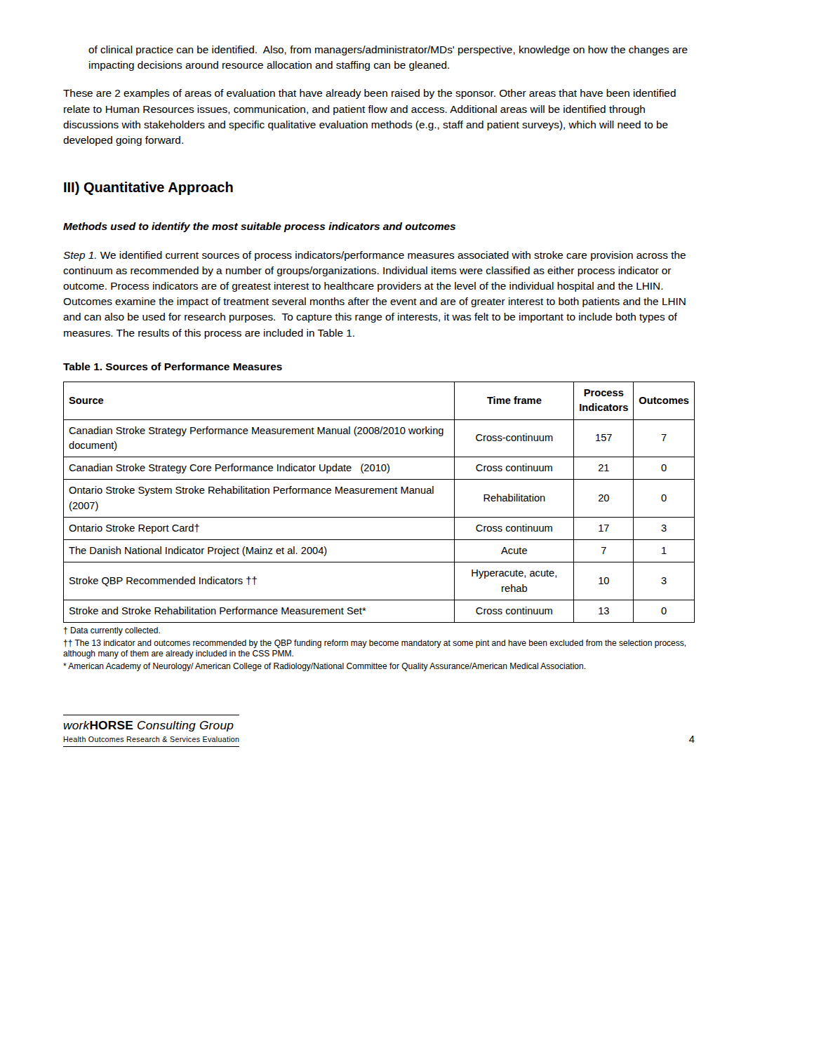of clinical practice can be identified. Also, from managers/administrator/MDs' perspective, knowledge on how the changes are impacting decisions around resource allocation and staffing can be gleaned.
These are 2 examples of areas of evaluation that have already been raised by the sponsor. Other areas that have been identified relate to Human Resources issues, communication, and patient flow and access. Additional areas will be identified through discussions with stakeholders and specific qualitative evaluation methods (e.g., staff and patient surveys), which will need to be developed going forward.
III) Quantitative Approach
Methods used to identify the most suitable process indicators and outcomes
Step 1. We identified current sources of process indicators/performance measures associated with stroke care provision across the continuum as recommended by a number of groups/organizations. Individual items were classified as either process indicator or outcome. Process indicators are of greatest interest to healthcare providers at the level of the individual hospital and the LHIN. Outcomes examine the impact of treatment several months after the event and are of greater interest to both patients and the LHIN and can also be used for research purposes. To capture this range of interests, it was felt to be important to include both types of measures. The results of this process are included in Table 1.
Table 1. Sources of Performance Measures
| Source | Time frame | Process Indicators | Outcomes |
| --- | --- | --- | --- |
| Canadian Stroke Strategy Performance Measurement Manual (2008/2010 working document) | Cross-continuum | 157 | 7 |
| Canadian Stroke Strategy Core Performance Indicator Update (2010) | Cross continuum | 21 | 0 |
| Ontario Stroke System Stroke Rehabilitation Performance Measurement Manual (2007) | Rehabilitation | 20 | 0 |
| Ontario Stroke Report Card† | Cross continuum | 17 | 3 |
| The Danish National Indicator Project (Mainz et al. 2004) | Acute | 7 | 1 |
| Stroke QBP Recommended Indicators †† | Hyperacute, acute, rehab | 10 | 3 |
| Stroke and Stroke Rehabilitation Performance Measurement Set* | Cross continuum | 13 | 0 |
† Data currently collected.
†† The 13 indicator and outcomes recommended by the QBP funding reform may become mandatory at some pint and have been excluded from the selection process, although many of them are already included in the CSS PMM.
* American Academy of Neurology/ American College of Radiology/National Committee for Quality Assurance/American Medical Association.
work HORSE Consulting Group
Health Outcomes Research & Services Evaluation
4